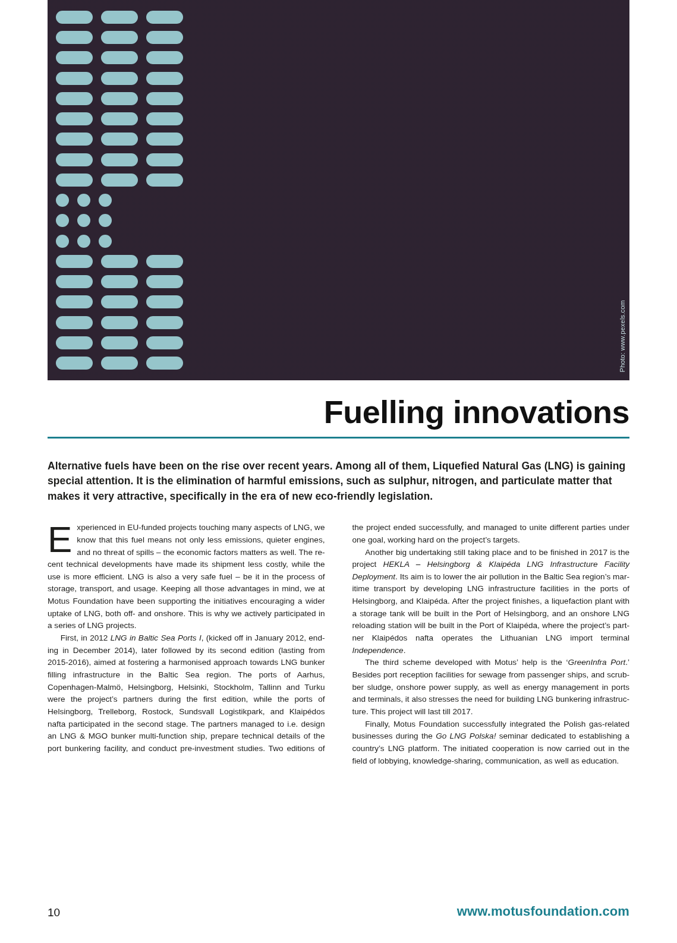Photo: www.pexels.com
Fuelling innovations
Alternative fuels have been on the rise over recent years. Among all of them, Liquefied Natural Gas (LNG) is gaining special attention. It is the elimination of harmful emissions, such as sulphur, nitrogen, and particulate matter that makes it very attractive, specifically in the era of new eco-friendly legislation.
Experienced in EU-funded projects touching many aspects of LNG, we know that this fuel means not only less emissions, quieter engines, and no threat of spills – the economic factors matters as well. The recent technical developments have made its shipment less costly, while the use is more efficient. LNG is also a very safe fuel – be it in the process of storage, transport, and usage. Keeping all those advantages in mind, we at Motus Foundation have been supporting the initiatives encouraging a wider uptake of LNG, both off- and onshore. This is why we actively participated in a series of LNG projects.
First, in 2012 LNG in Baltic Sea Ports I, (kicked off in January 2012, ending in December 2014), later followed by its second edition (lasting from 2015-2016), aimed at fostering a harmonised approach towards LNG bunker filling infrastructure in the Baltic Sea region. The ports of Aarhus, Copenhagen-Malmö, Helsingborg, Helsinki, Stockholm, Tallinn and Turku were the project’s partners during the first edition, while the ports of Helsingborg, Trelleborg, Rostock, Sundsvall Logistikpark, and Klaipédos nafta participated in the second stage. The partners managed to i.e. design an LNG & MGO bunker multi-function ship, prepare technical details of the port bunkering facility, and conduct pre-investment studies. Two editions of the project ended successfully, and managed to unite different parties under one goal, working hard on the project’s targets.
Another big undertaking still taking place and to be finished in 2017 is the project HEKLA – Helsingborg & Klaipéda LNG Infrastructure Facility Deployment. Its aim is to lower the air pollution in the Baltic Sea region’s maritime transport by developing LNG infrastructure facilities in the ports of Helsingborg, and Klaipéda. After the project finishes, a liquefaction plant with a storage tank will be built in the Port of Helsingborg, and an onshore LNG reloading station will be built in the Port of Klaipéda, where the project’s partner Klaipédos nafta operates the Lithuanian LNG import terminal Independence.
The third scheme developed with Motus’ help is the ‘GreenInfra Port.’ Besides port reception facilities for sewage from passenger ships, and scrubber sludge, onshore power supply, as well as energy management in ports and terminals, it also stresses the need for building LNG bunkering infrastructure. This project will last till 2017.
Finally, Motus Foundation successfully integrated the Polish gas-related businesses during the Go LNG Polska! seminar dedicated to establishing a country’s LNG platform. The initiated cooperation is now carried out in the field of lobbying, knowledge-sharing, communication, as well as education.
10
www.motusfoundation.com